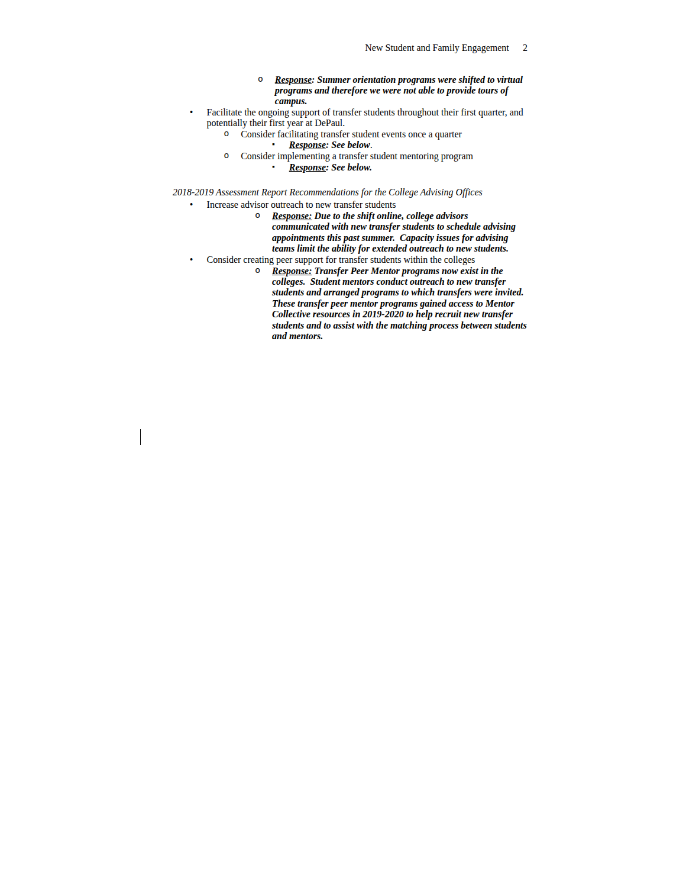New Student and Family Engagement 2
Response: Summer orientation programs were shifted to virtual programs and therefore we were not able to provide tours of campus.
Facilitate the ongoing support of transfer students throughout their first quarter, and potentially their first year at DePaul.
Consider facilitating transfer student events once a quarter
Response: See below.
Consider implementing a transfer student mentoring program
Response: See below.
2018-2019 Assessment Report Recommendations for the College Advising Offices
Increase advisor outreach to new transfer students
Response: Due to the shift online, college advisors communicated with new transfer students to schedule advising appointments this past summer. Capacity issues for advising teams limit the ability for extended outreach to new students.
Consider creating peer support for transfer students within the colleges
Response: Transfer Peer Mentor programs now exist in the colleges. Student mentors conduct outreach to new transfer students and arranged programs to which transfers were invited. These transfer peer mentor programs gained access to Mentor Collective resources in 2019-2020 to help recruit new transfer students and to assist with the matching process between students and mentors.